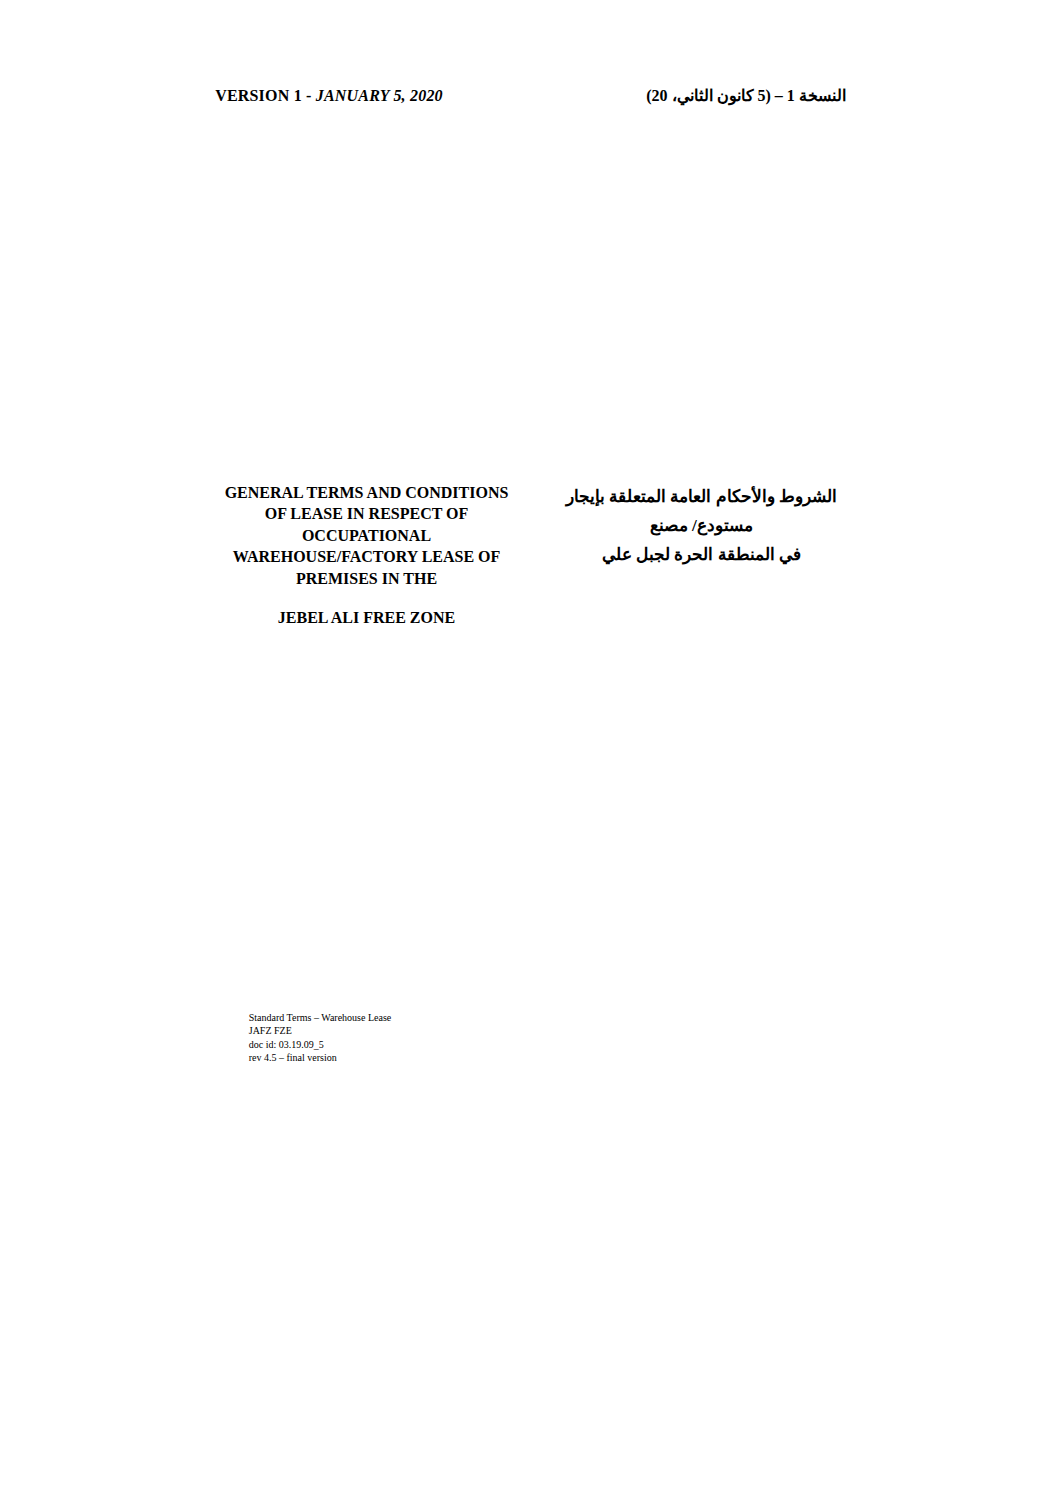VERSION 1 - JANUARY 5, 2020
النسخة 1 – (5 كانون الثاني، 20)
GENERAL TERMS AND CONDITIONS
OF LEASE IN RESPECT OF OCCUPATIONAL
WAREHOUSE/FACTORY LEASE OF
PREMISES IN THE
JEBEL ALI FREE ZONE
الشروط والأحكام العامة المتعلقة بإيجار مستودع/ مصنع
في المنطقة الحرة لجبل علي
Standard Terms – Warehouse Lease
JAFZ FZE
doc id: 03.19.09_5
rev 4.5 – final version